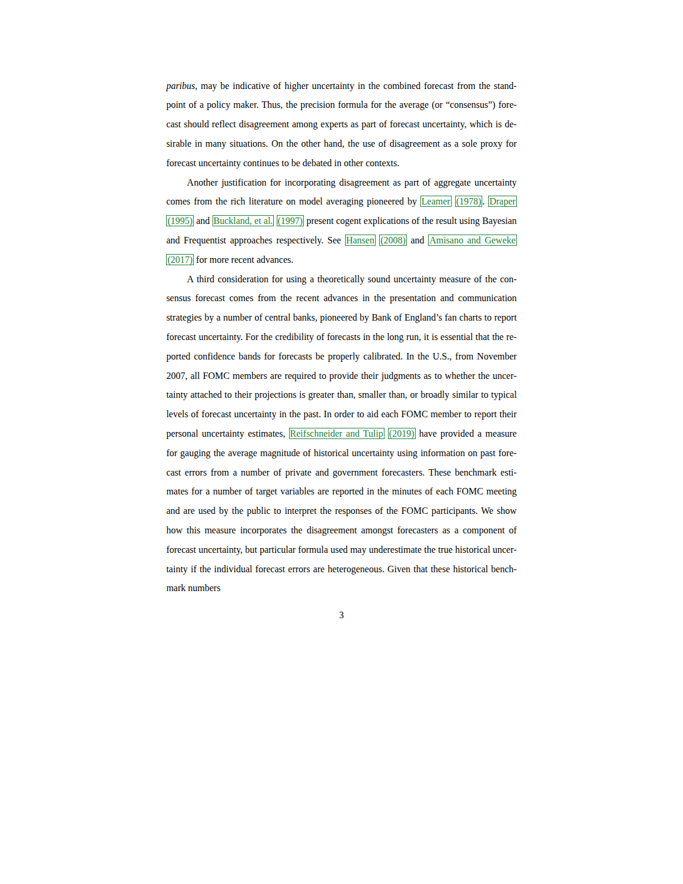paribus, may be indicative of higher uncertainty in the combined forecast from the standpoint of a policy maker. Thus, the precision formula for the average (or “consensus”) forecast should reflect disagreement among experts as part of forecast uncertainty, which is desirable in many situations. On the other hand, the use of disagreement as a sole proxy for forecast uncertainty continues to be debated in other contexts.
Another justification for incorporating disagreement as part of aggregate uncertainty comes from the rich literature on model averaging pioneered by Leamer (1978). Draper (1995) and Buckland, et al. (1997) present cogent explications of the result using Bayesian and Frequentist approaches respectively. See Hansen (2008) and Amisano and Geweke (2017) for more recent advances.
A third consideration for using a theoretically sound uncertainty measure of the consensus forecast comes from the recent advances in the presentation and communication strategies by a number of central banks, pioneered by Bank of England’s fan charts to report forecast uncertainty. For the credibility of forecasts in the long run, it is essential that the reported confidence bands for forecasts be properly calibrated. In the U.S., from November 2007, all FOMC members are required to provide their judgments as to whether the uncertainty attached to their projections is greater than, smaller than, or broadly similar to typical levels of forecast uncertainty in the past. In order to aid each FOMC member to report their personal uncertainty estimates, Reifschneider and Tulip (2019) have provided a measure for gauging the average magnitude of historical uncertainty using information on past forecast errors from a number of private and government forecasters. These benchmark estimates for a number of target variables are reported in the minutes of each FOMC meeting and are used by the public to interpret the responses of the FOMC participants. We show how this measure incorporates the disagreement amongst forecasters as a component of forecast uncertainty, but particular formula used may underestimate the true historical uncertainty if the individual forecast errors are heterogeneous. Given that these historical benchmark numbers
3